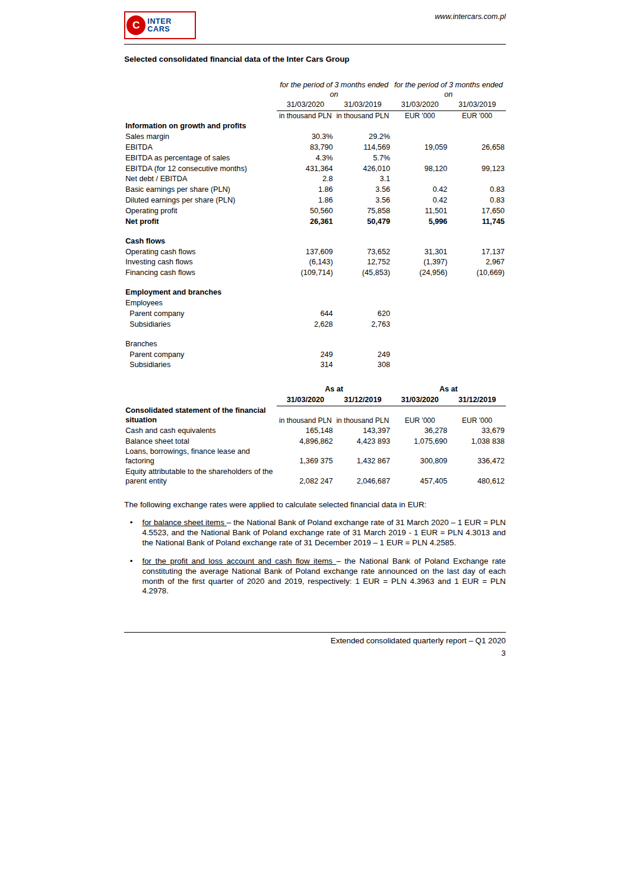C
INTER CARS
www.intercars.com.pl
Selected consolidated financial data of the Inter Cars Group
| | for the period of 3 months ended on | for the period of 3 months ended on |
| --- | --- | --- |
| | 31/03/2020 | 31/03/2019 | 31/03/2020 | 31/03/2019 |
| | in thousand PLN | in thousand PLN | EUR '000 | EUR '000 |
| Information on growth and profits | | | | |
| Sales margin | 30.3% | 29.2% | | |
| EBITDA | 83,790 | 114,569 | 19,059 | 26,658 |
| EBITDA as percentage of sales | 4.3% | 5.7% | | |
| EBITDA (for 12 consecutive months) | 431,364 | 426,010 | 98,120 | 99,123 |
| Net debt / EBITDA | 2.8 | 3.1 | | |
| Basic earnings per share (PLN) | 1.86 | 3.56 | 0.42 | 0.83 |
| Diluted earnings per share (PLN) | 1.86 | 3.56 | 0.42 | 0.83 |
| Operating profit | 50,560 | 75,858 | 11,501 | 17,650 |
| Net profit | 26,361 | 50,479 | 5,996 | 11,745 |
| Cash flows | | | | |
| Operating cash flows | 137,609 | 73,652 | 31,301 | 17,137 |
| Investing cash flows | (6,143) | 12,752 | (1,397) | 2,967 |
| Financing cash flows | (109,714) | (45,853) | (24,956) | (10,669) |
| Employment and branches | | | | |
| Employees | | | | |
| Parent company | 644 | 620 | | |
| Subsidiaries | 2,628 | 2,763 | | |
| Branches | | | | |
| Parent company | 249 | 249 | | |
| Subsidiaries | 314 | 308 | | |
| | As at | As at |
| --- | --- | --- |
| | 31/03/2020 | 31/12/2019 | 31/03/2020 | 31/12/2019 |
| Consolidated statement of the financial situation | in thousand PLN | in thousand PLN | EUR '000 | EUR '000 |
| Cash and cash equivalents | 165,148 | 143,397 | 36,278 | 33,679 |
| Balance sheet total | 4,896,862 | 4,423 893 | 1,075,690 | 1,038 838 |
| Loans, borrowings, finance lease and factoring | 1,369 375 | 1,432 867 | 300,809 | 336,472 |
| Equity attributable to the shareholders of the parent entity | 2,082 247 | 2,046,687 | 457,405 | 480,612 |
The following exchange rates were applied to calculate selected financial data in EUR:
for balance sheet items – the National Bank of Poland exchange rate of 31 March 2020 – 1 EUR = PLN 4.5523, and the National Bank of Poland exchange rate of 31 March 2019 - 1 EUR = PLN 4.3013 and the National Bank of Poland exchange rate of 31 December 2019 – 1 EUR = PLN 4.2585.
for the profit and loss account and cash flow items – the National Bank of Poland Exchange rate constituting the average National Bank of Poland exchange rate announced on the last day of each month of the first quarter of 2020 and 2019, respectively: 1 EUR = PLN 4.3963 and 1 EUR = PLN 4.2978.
Extended consolidated quarterly report – Q1 2020 3